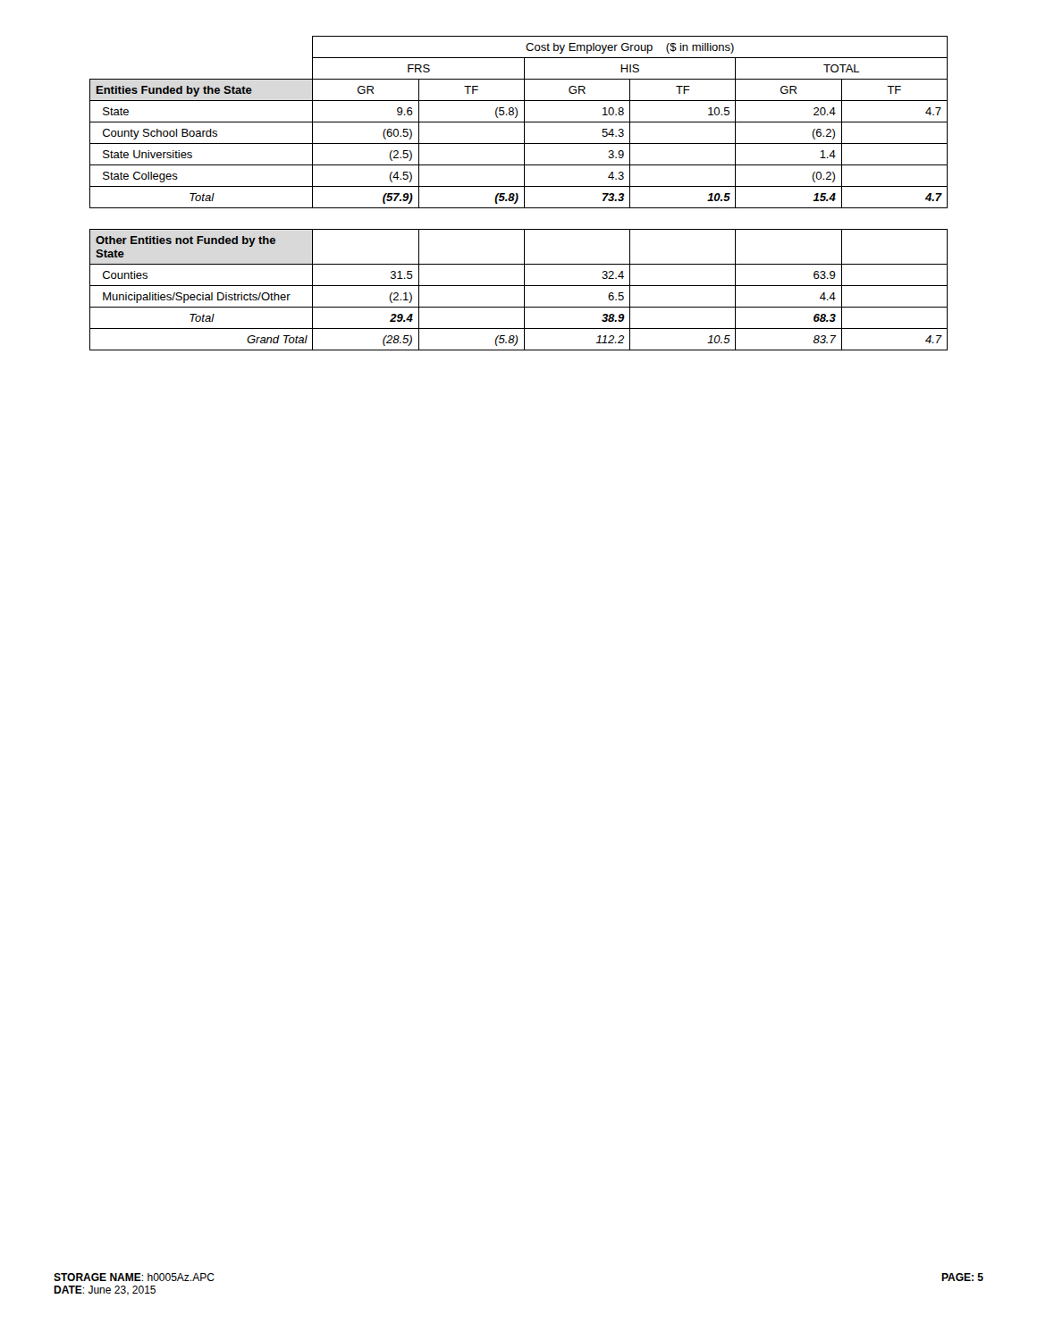| | Cost by Employer Group ($ in millions) |
| | FRS | HIS | TOTAL |
| Entities Funded by the State | GR | TF | GR | TF | GR | TF |
| State | 9.6 | (5.8) | 10.8 | 10.5 | 20.4 | 4.7 |
| County School Boards | (60.5) | | 54.3 | | (6.2) | |
| State Universities | (2.5) | | 3.9 | | 1.4 | |
| State Colleges | (4.5) | | 4.3 | | (0.2) | |
| Total | (57.9) | (5.8) | 73.3 | 10.5 | 15.4 | 4.7 |
| Other Entities not Funded by the State | | | | | | |
| Counties | 31.5 | | 32.4 | | 63.9 | |
| Municipalities/Special Districts/Other | (2.1) | | 6.5 | | 4.4 | |
| Total | 29.4 | | 38.9 | | 68.3 | |
| Grand Total | (28.5) | (5.8) | 112.2 | 10.5 | 83.7 | 4.7 |
STORAGE NAME: h0005Az.APC
DATE: June 23, 2015
PAGE: 5